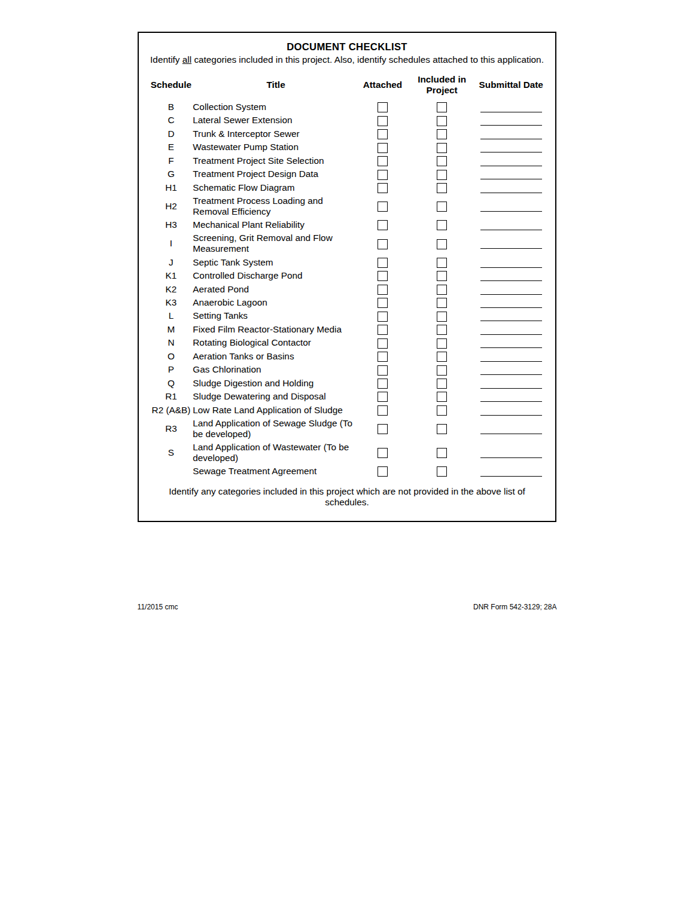DOCUMENT CHECKLIST
Identify all categories included in this project. Also, identify schedules attached to this application.
| Schedule | Title | Attached | Included in Project | Submittal Date |
| --- | --- | --- | --- | --- |
| B | Collection System | | | |
| C | Lateral Sewer Extension | | | |
| D | Trunk & Interceptor Sewer | | | |
| E | Wastewater Pump Station | | | |
| F | Treatment Project Site Selection | | | |
| G | Treatment Project Design Data | | | |
| H1 | Schematic Flow Diagram | | | |
| H2 | Treatment Process Loading and Removal Efficiency | | | |
| H3 | Mechanical Plant Reliability | | | |
| I | Screening, Grit Removal and Flow Measurement | | | |
| J | Septic Tank System | | | |
| K1 | Controlled Discharge Pond | | | |
| K2 | Aerated Pond | | | |
| K3 | Anaerobic Lagoon | | | |
| L | Setting Tanks | | | |
| M | Fixed Film Reactor-Stationary Media | | | |
| N | Rotating Biological Contactor | | | |
| O | Aeration Tanks or Basins | | | |
| P | Gas Chlorination | | | |
| Q | Sludge Digestion and Holding | | | |
| R1 | Sludge Dewatering and Disposal | | | |
| R2 (A&B) | Low Rate Land Application of Sludge | | | |
| R3 | Land Application of Sewage Sludge (To be developed) | | | |
| S | Land Application of Wastewater (To be developed) | | | |
| | Sewage Treatment Agreement | | | |
Identify any categories included in this project which are not provided in the above list of schedules.
11/2015 cmc DNR Form 542-3129; 28A